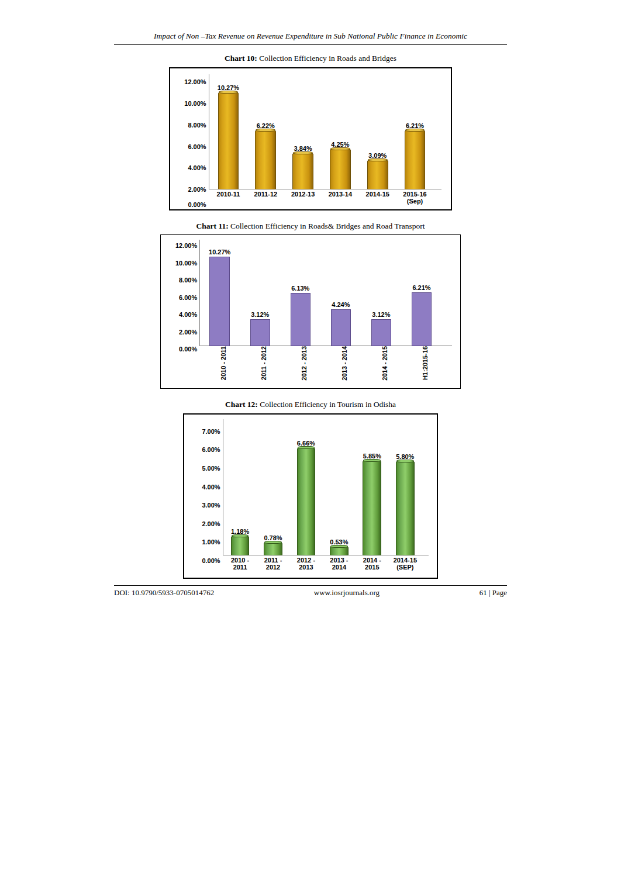Impact of Non –Tax Revenue on Revenue Expenditure in Sub National Public Finance in Economic
Chart 10: Collection Efficiency in Roads and Bridges
12.00% 10.00% 8.00% 6.00% 4.00% 2.00% 0.00%
10.27%
6.22%
3.84%
4.25%
3.09%
6.21%
2010-11 2011-12 2012-13 2013-14 2014-15 2015-16
(Sep)
Chart 11: Collection Efficiency in Roads& Bridges and Road Transport
12.00% 10.00% 8.00% 6.00% 4.00% 2.00% 0.00%
10.27%
3.12%
6.13%
4.24%
3.12%
6.21%
2010 - 2011 2011 - 2012 2012 - 2013 2013 - 2014 2014 - 2015 H1:2015-16
Chart 12: Collection Efficiency in Tourism in Odisha
7.00% 6.00% 5.00% 4.00% 3.00% 2.00% 1.00% 0.00%
1.18%
0.78%
6.66%
0.53%
5.85%
5.80%
2010 -
2011 2011 -
2012 2012 -
2013 2013 -
2014 2014 -
2015 2014-15
(SEP)
DOI: 10.9790/5933-0705014762
www.iosrjournals.org
61 | Page